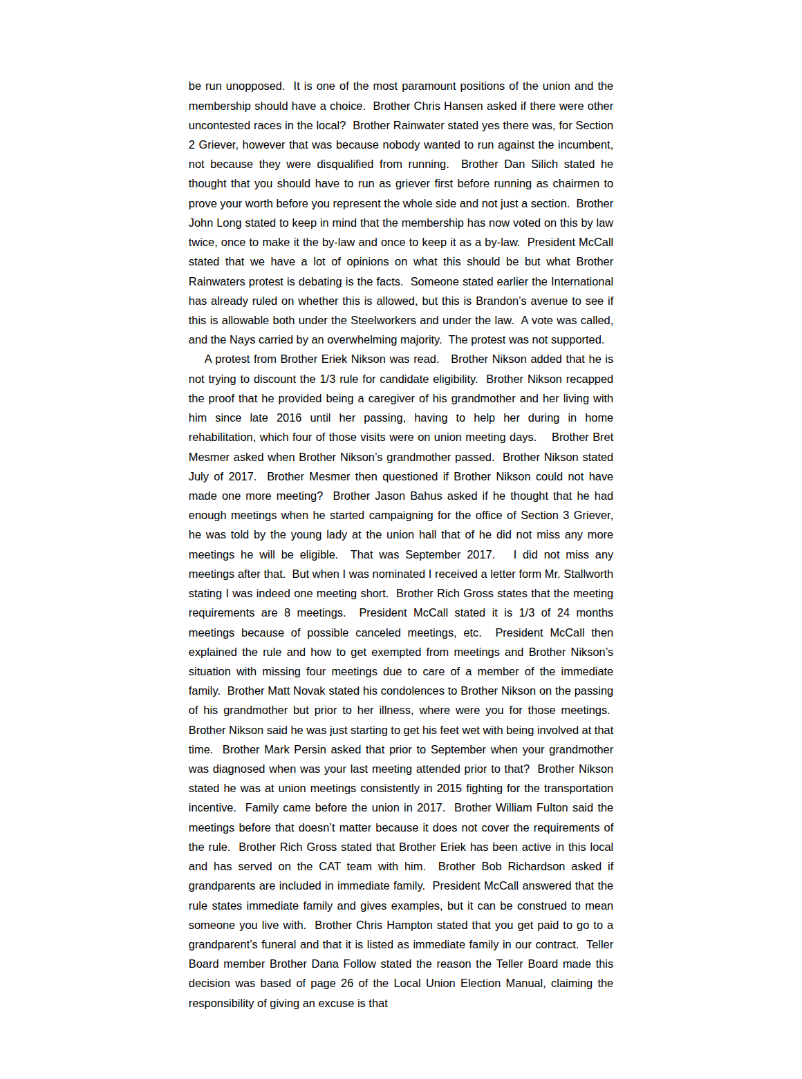be run unopposed. It is one of the most paramount positions of the union and the membership should have a choice. Brother Chris Hansen asked if there were other uncontested races in the local? Brother Rainwater stated yes there was, for Section 2 Griever, however that was because nobody wanted to run against the incumbent, not because they were disqualified from running. Brother Dan Silich stated he thought that you should have to run as griever first before running as chairmen to prove your worth before you represent the whole side and not just a section. Brother John Long stated to keep in mind that the membership has now voted on this by law twice, once to make it the by-law and once to keep it as a by-law. President McCall stated that we have a lot of opinions on what this should be but what Brother Rainwaters protest is debating is the facts. Someone stated earlier the International has already ruled on whether this is allowed, but this is Brandon’s avenue to see if this is allowable both under the Steelworkers and under the law. A vote was called, and the Nays carried by an overwhelming majority. The protest was not supported.
A protest from Brother Eriek Nikson was read. Brother Nikson added that he is not trying to discount the 1/3 rule for candidate eligibility. Brother Nikson recapped the proof that he provided being a caregiver of his grandmother and her living with him since late 2016 until her passing, having to help her during in home rehabilitation, which four of those visits were on union meeting days. Brother Bret Mesmer asked when Brother Nikson’s grandmother passed. Brother Nikson stated July of 2017. Brother Mesmer then questioned if Brother Nikson could not have made one more meeting? Brother Jason Bahus asked if he thought that he had enough meetings when he started campaigning for the office of Section 3 Griever, he was told by the young lady at the union hall that of he did not miss any more meetings he will be eligible. That was September 2017. I did not miss any meetings after that. But when I was nominated I received a letter form Mr. Stallworth stating I was indeed one meeting short. Brother Rich Gross states that the meeting requirements are 8 meetings. President McCall stated it is 1/3 of 24 months meetings because of possible canceled meetings, etc. President McCall then explained the rule and how to get exempted from meetings and Brother Nikson’s situation with missing four meetings due to care of a member of the immediate family. Brother Matt Novak stated his condolences to Brother Nikson on the passing of his grandmother but prior to her illness, where were you for those meetings. Brother Nikson said he was just starting to get his feet wet with being involved at that time. Brother Mark Persin asked that prior to September when your grandmother was diagnosed when was your last meeting attended prior to that? Brother Nikson stated he was at union meetings consistently in 2015 fighting for the transportation incentive. Family came before the union in 2017. Brother William Fulton said the meetings before that doesn’t matter because it does not cover the requirements of the rule. Brother Rich Gross stated that Brother Eriek has been active in this local and has served on the CAT team with him. Brother Bob Richardson asked if grandparents are included in immediate family. President McCall answered that the rule states immediate family and gives examples, but it can be construed to mean someone you live with. Brother Chris Hampton stated that you get paid to go to a grandparent’s funeral and that it is listed as immediate family in our contract. Teller Board member Brother Dana Follow stated the reason the Teller Board made this decision was based of page 26 of the Local Union Election Manual, claiming the responsibility of giving an excuse is that